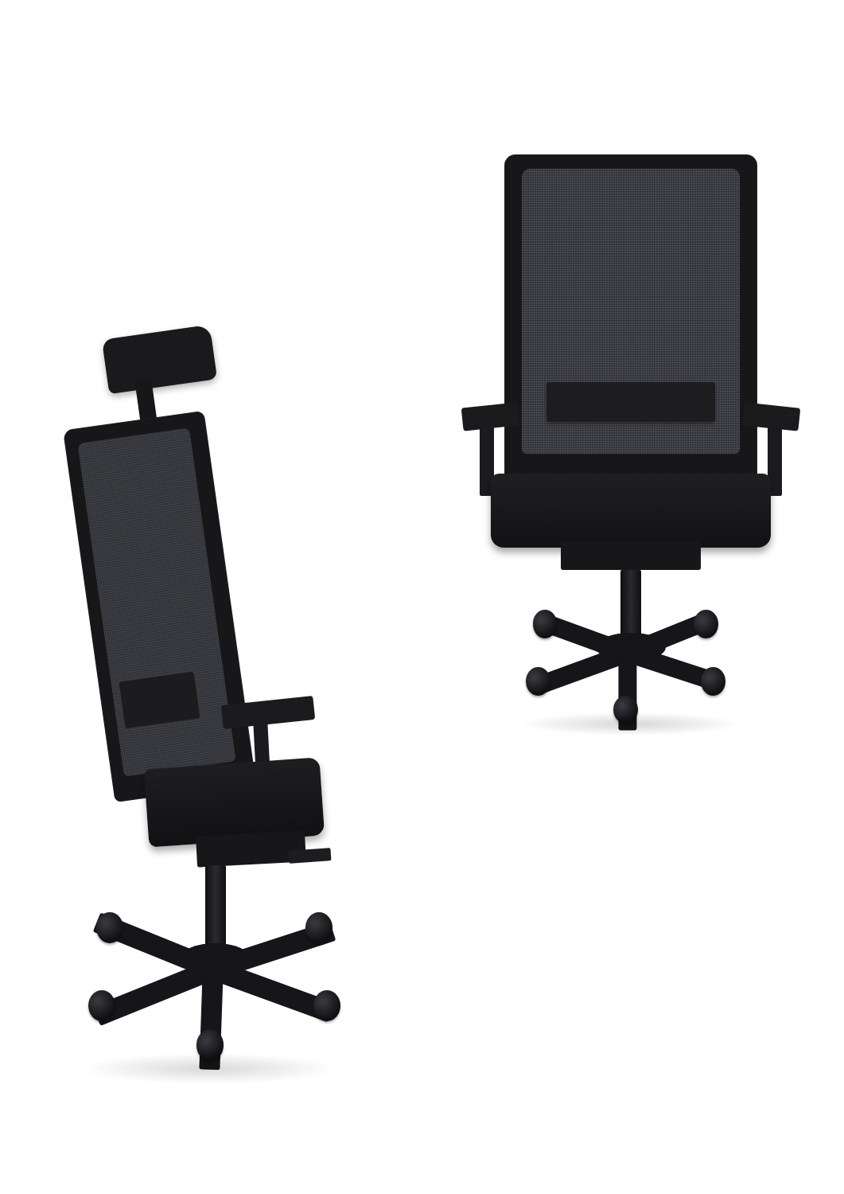Product photograph of two black office chairs.